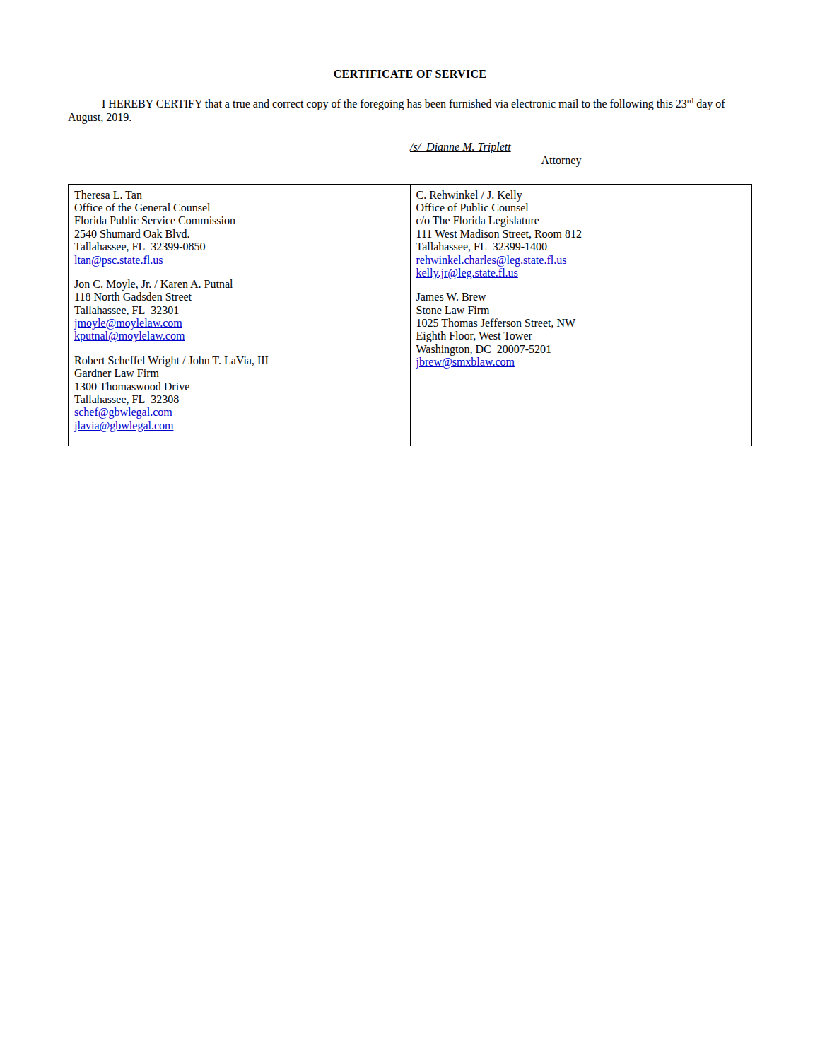CERTIFICATE OF SERVICE
I HEREBY CERTIFY that a true and correct copy of the foregoing has been furnished via electronic mail to the following this 23rd day of August, 2019.
/s/ Dianne M. Triplett Attorney
| Theresa L. Tan Office of the General Counsel Florida Public Service Commission 2540 Shumard Oak Blvd. Tallahassee, FL 32399-0850 ltan@psc.state.fl.us Jon C. Moyle, Jr. / Karen A. Putnal 118 North Gadsden Street Tallahassee, FL 32301 jmoyle@moylelaw.com kputnal@moylelaw.com Robert Scheffel Wright / John T. LaVia, III Gardner Law Firm 1300 Thomaswood Drive Tallahassee, FL 32308 schef@gbwlegal.com jlavia@gbwlegal.com | C. Rehwinkel / J. Kelly Office of Public Counsel c/o The Florida Legislature 111 West Madison Street, Room 812 Tallahassee, FL 32399-1400 rehwinkel.charles@leg.state.fl.us kelly.jr@leg.state.fl.us James W. Brew Stone Law Firm 1025 Thomas Jefferson Street, NW Eighth Floor, West Tower Washington, DC 20007-5201 jbrew@smxblaw.com |